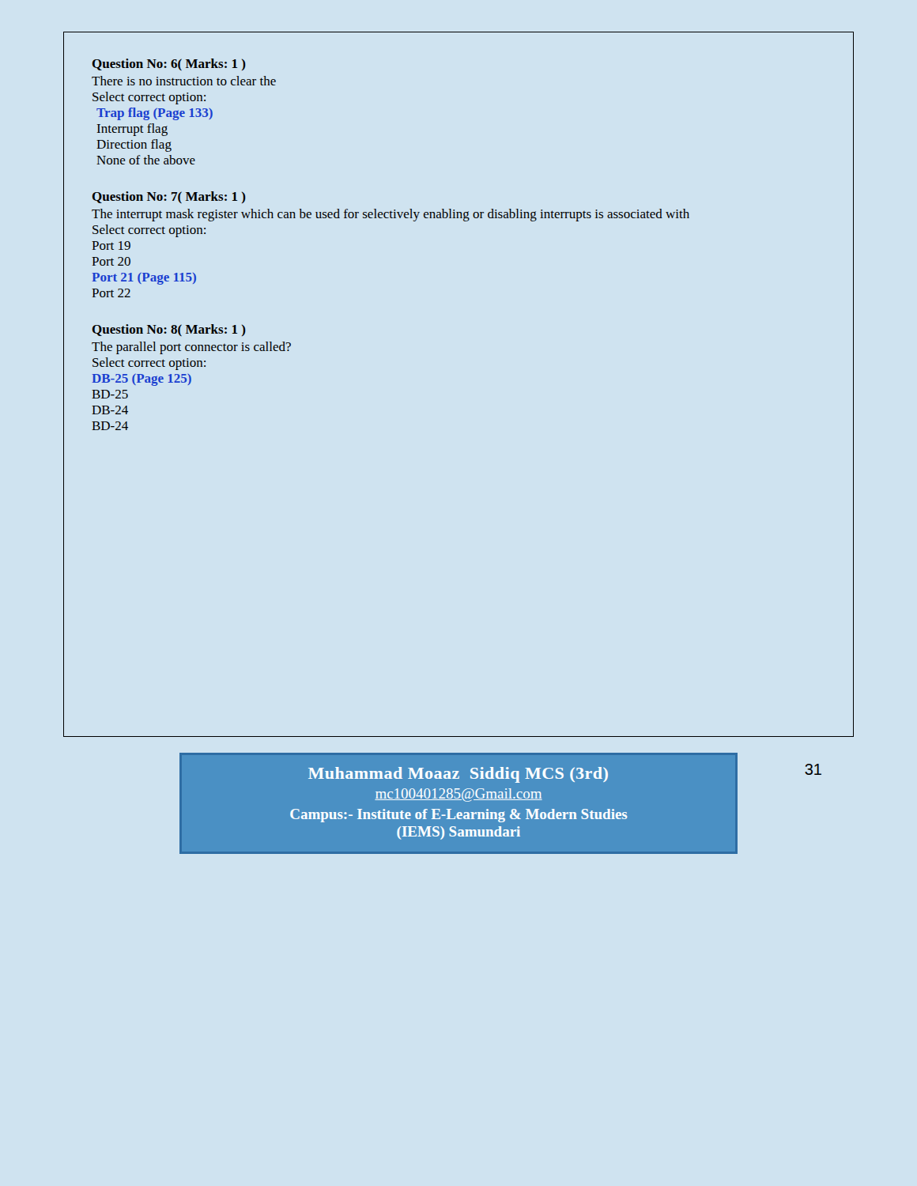Question No: 6( Marks: 1 )
There is no instruction to clear the
Select correct option:
Trap flag (Page 133)
Interrupt flag
Direction flag
None of the above
Question No: 7( Marks: 1 )
The interrupt mask register which can be used for selectively enabling or disabling interrupts is associated with
Select correct option:
Port 19
Port 20
Port 21 (Page 115)
Port 22
Question No: 8( Marks: 1 )
The parallel port connector is called?
Select correct option:
DB-25 (Page 125)
BD-25
DB-24
BD-24
31
Muhammad Moaaz Siddiq MCS (3rd)
mc100401285@Gmail.com
Campus:- Institute of E-Learning & Modern Studies
(IEMS) Samundari